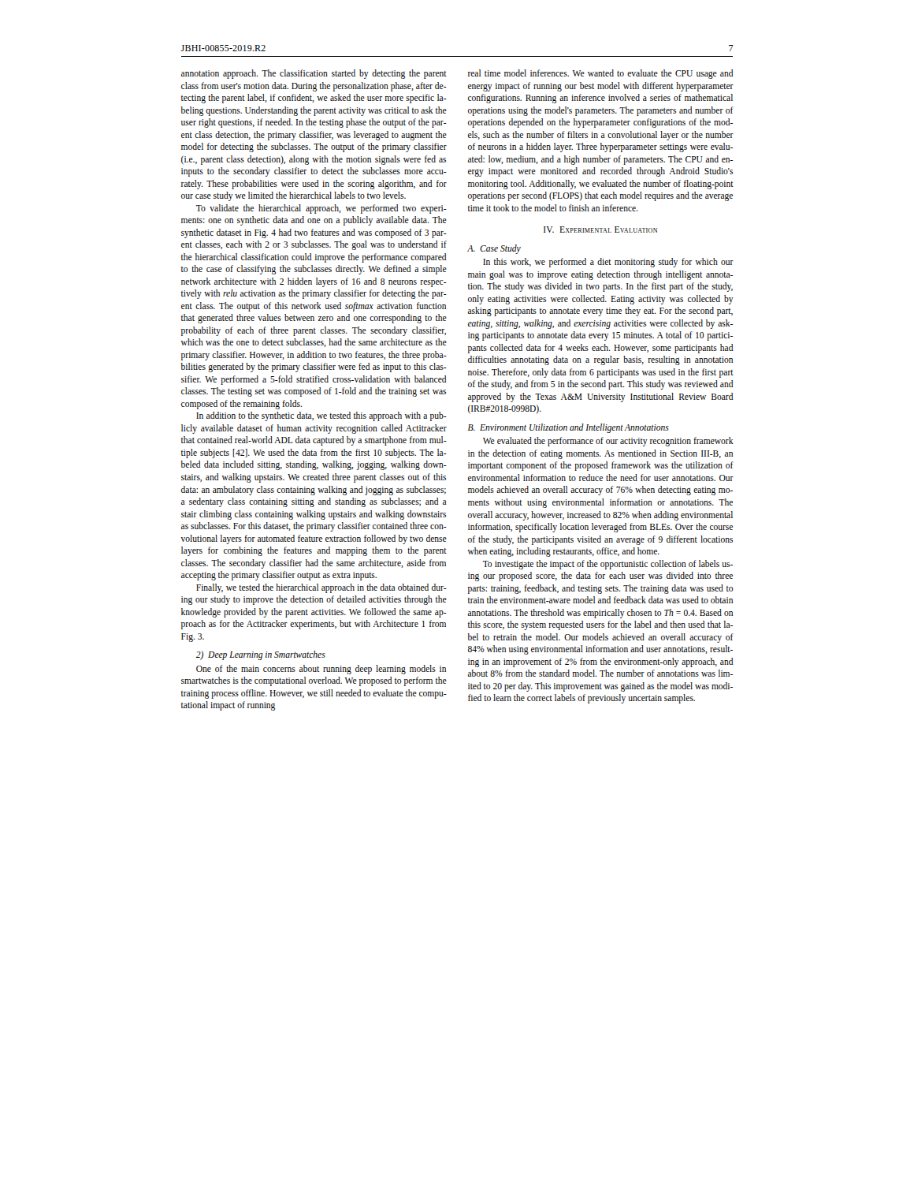JBHI-00855-2019.R2 7
annotation approach. The classification started by detecting the parent class from user's motion data. During the personalization phase, after detecting the parent label, if confident, we asked the user more specific labeling questions. Understanding the parent activity was critical to ask the user right questions, if needed. In the testing phase the output of the parent class detection, the primary classifier, was leveraged to augment the model for detecting the subclasses. The output of the primary classifier (i.e., parent class detection), along with the motion signals were fed as inputs to the secondary classifier to detect the subclasses more accurately. These probabilities were used in the scoring algorithm, and for our case study we limited the hierarchical labels to two levels.
To validate the hierarchical approach, we performed two experiments: one on synthetic data and one on a publicly available data. The synthetic dataset in Fig. 4 had two features and was composed of 3 parent classes, each with 2 or 3 subclasses. The goal was to understand if the hierarchical classification could improve the performance compared to the case of classifying the subclasses directly. We defined a simple network architecture with 2 hidden layers of 16 and 8 neurons respectively with relu activation as the primary classifier for detecting the parent class. The output of this network used softmax activation function that generated three values between zero and one corresponding to the probability of each of three parent classes. The secondary classifier, which was the one to detect subclasses, had the same architecture as the primary classifier. However, in addition to two features, the three probabilities generated by the primary classifier were fed as input to this classifier. We performed a 5-fold stratified cross-validation with balanced classes. The testing set was composed of 1-fold and the training set was composed of the remaining folds.
In addition to the synthetic data, we tested this approach with a publicly available dataset of human activity recognition called Actitracker that contained real-world ADL data captured by a smartphone from multiple subjects [42]. We used the data from the first 10 subjects. The labeled data included sitting, standing, walking, jogging, walking downstairs, and walking upstairs. We created three parent classes out of this data: an ambulatory class containing walking and jogging as subclasses; a sedentary class containing sitting and standing as subclasses; and a stair climbing class containing walking upstairs and walking downstairs as subclasses. For this dataset, the primary classifier contained three convolutional layers for automated feature extraction followed by two dense layers for combining the features and mapping them to the parent classes. The secondary classifier had the same architecture, aside from accepting the primary classifier output as extra inputs.
Finally, we tested the hierarchical approach in the data obtained during our study to improve the detection of detailed activities through the knowledge provided by the parent activities. We followed the same approach as for the Actitracker experiments, but with Architecture 1 from Fig. 3.
2) Deep Learning in Smartwatches
One of the main concerns about running deep learning models in smartwatches is the computational overload. We proposed to perform the training process offline. However, we still needed to evaluate the computational impact of running
real time model inferences. We wanted to evaluate the CPU usage and energy impact of running our best model with different hyperparameter configurations. Running an inference involved a series of mathematical operations using the model's parameters. The parameters and number of operations depended on the hyperparameter configurations of the models, such as the number of filters in a convolutional layer or the number of neurons in a hidden layer. Three hyperparameter settings were evaluated: low, medium, and a high number of parameters. The CPU and energy impact were monitored and recorded through Android Studio's monitoring tool. Additionally, we evaluated the number of floating-point operations per second (FLOPS) that each model requires and the average time it took to the model to finish an inference.
IV. Experimental Evaluation
A. Case Study
In this work, we performed a diet monitoring study for which our main goal was to improve eating detection through intelligent annotation. The study was divided in two parts. In the first part of the study, only eating activities were collected. Eating activity was collected by asking participants to annotate every time they eat. For the second part, eating, sitting, walking, and exercising activities were collected by asking participants to annotate data every 15 minutes. A total of 10 participants collected data for 4 weeks each. However, some participants had difficulties annotating data on a regular basis, resulting in annotation noise. Therefore, only data from 6 participants was used in the first part of the study, and from 5 in the second part. This study was reviewed and approved by the Texas A&M University Institutional Review Board (IRB#2018-0998D).
B. Environment Utilization and Intelligent Annotations
We evaluated the performance of our activity recognition framework in the detection of eating moments. As mentioned in Section III-B, an important component of the proposed framework was the utilization of environmental information to reduce the need for user annotations. Our models achieved an overall accuracy of 76% when detecting eating moments without using environmental information or annotations. The overall accuracy, however, increased to 82% when adding environmental information, specifically location leveraged from BLEs. Over the course of the study, the participants visited an average of 9 different locations when eating, including restaurants, office, and home.
To investigate the impact of the opportunistic collection of labels using our proposed score, the data for each user was divided into three parts: training, feedback, and testing sets. The training data was used to train the environment-aware model and feedback data was used to obtain annotations. The threshold was empirically chosen to Th = 0.4. Based on this score, the system requested users for the label and then used that label to retrain the model. Our models achieved an overall accuracy of 84% when using environmental information and user annotations, resulting in an improvement of 2% from the environment-only approach, and about 8% from the standard model. The number of annotations was limited to 20 per day. This improvement was gained as the model was modified to learn the correct labels of previously uncertain samples.